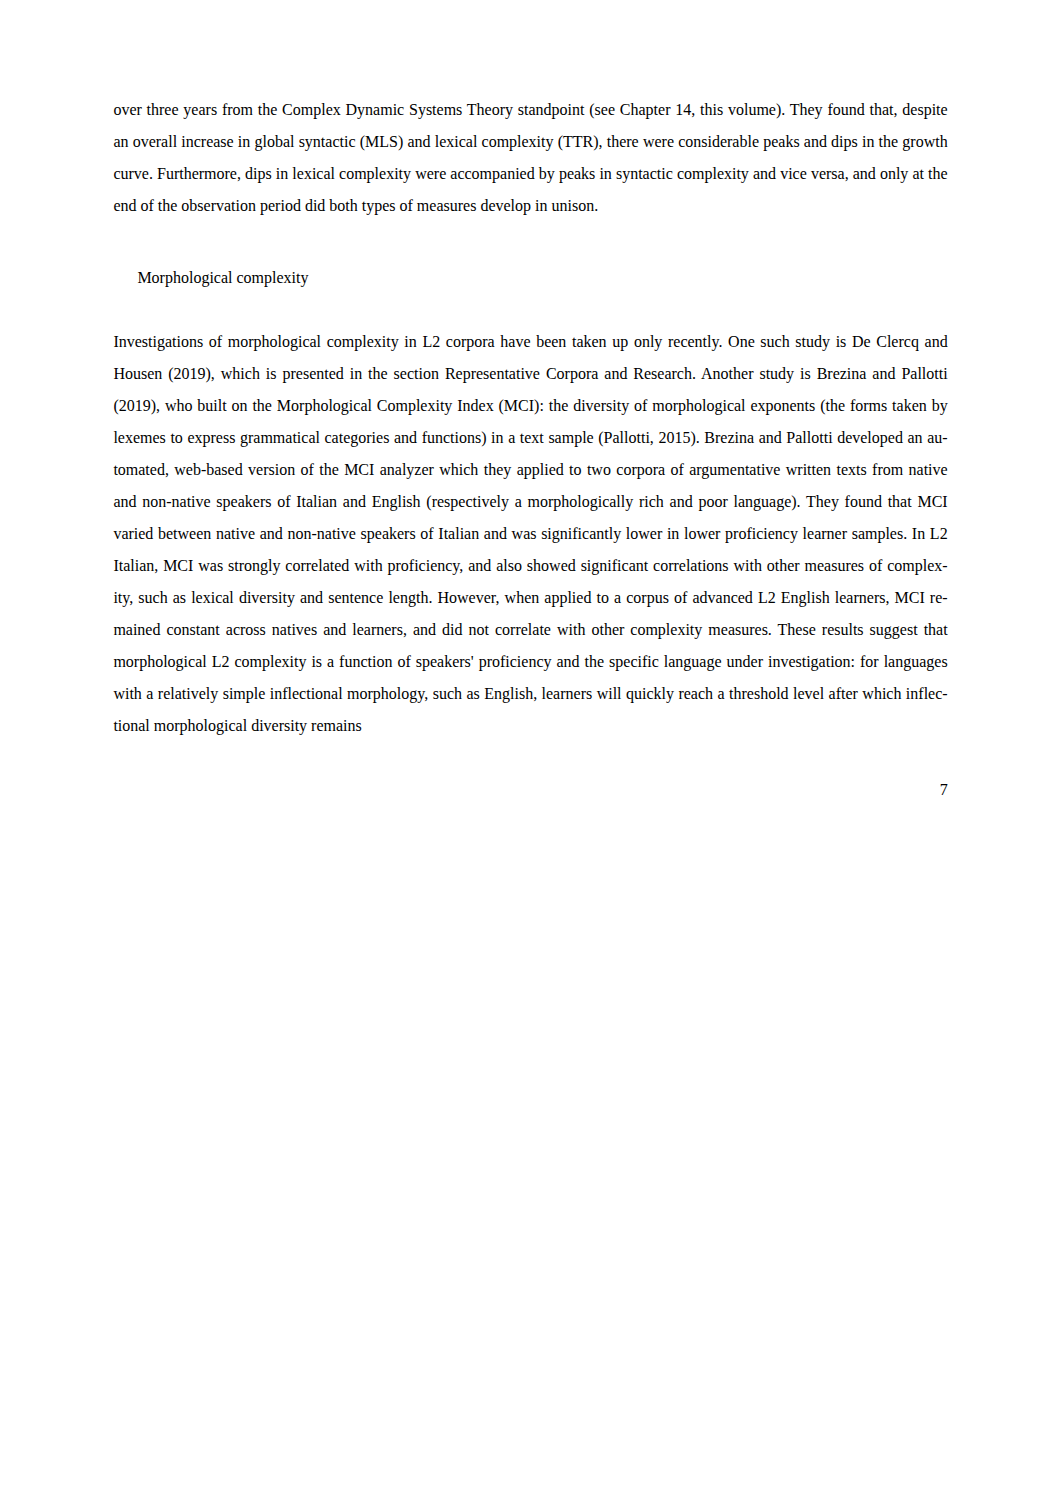over three years from the Complex Dynamic Systems Theory standpoint (see Chapter 14, this volume). They found that, despite an overall increase in global syntactic (MLS) and lexical complexity (TTR), there were considerable peaks and dips in the growth curve. Furthermore, dips in lexical complexity were accompanied by peaks in syntactic complexity and vice versa, and only at the end of the observation period did both types of measures develop in unison.
Morphological complexity
Investigations of morphological complexity in L2 corpora have been taken up only recently. One such study is De Clercq and Housen (2019), which is presented in the section Representative Corpora and Research. Another study is Brezina and Pallotti (2019), who built on the Morphological Complexity Index (MCI): the diversity of morphological exponents (the forms taken by lexemes to express grammatical categories and functions) in a text sample (Pallotti, 2015). Brezina and Pallotti developed an automated, web-based version of the MCI analyzer which they applied to two corpora of argumentative written texts from native and non-native speakers of Italian and English (respectively a morphologically rich and poor language). They found that MCI varied between native and non-native speakers of Italian and was significantly lower in lower proficiency learner samples. In L2 Italian, MCI was strongly correlated with proficiency, and also showed significant correlations with other measures of complexity, such as lexical diversity and sentence length. However, when applied to a corpus of advanced L2 English learners, MCI remained constant across natives and learners, and did not correlate with other complexity measures. These results suggest that morphological L2 complexity is a function of speakers' proficiency and the specific language under investigation: for languages with a relatively simple inflectional morphology, such as English, learners will quickly reach a threshold level after which inflectional morphological diversity remains
7